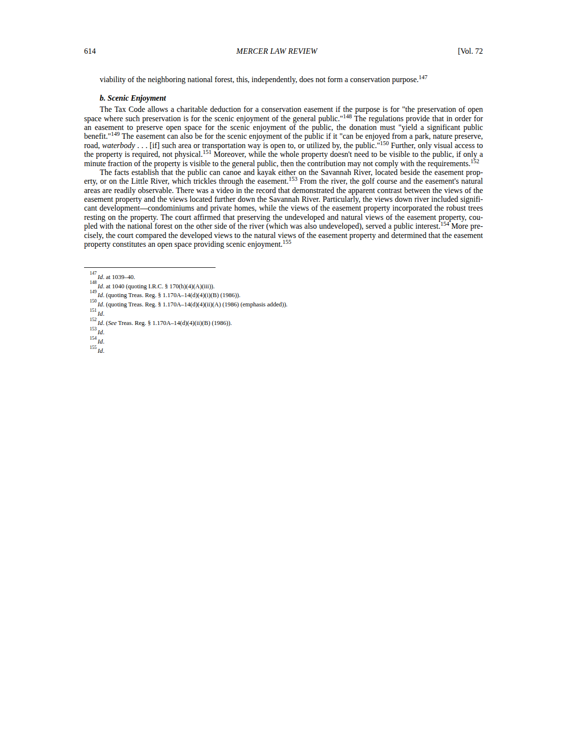614 MERCER LAW REVIEW [Vol. 72
viability of the neighboring national forest, this, independently, does not form a conservation purpose.147
b. Scenic Enjoyment
The Tax Code allows a charitable deduction for a conservation easement if the purpose is for "the preservation of open space where such preservation is for the scenic enjoyment of the general public."148 The regulations provide that in order for an easement to preserve open space for the scenic enjoyment of the public, the donation must "yield a significant public benefit."149 The easement can also be for the scenic enjoyment of the public if it "can be enjoyed from a park, nature preserve, road, waterbody . . . [if] such area or transportation way is open to, or utilized by, the public."150 Further, only visual access to the property is required, not physical.151 Moreover, while the whole property doesn't need to be visible to the public, if only a minute fraction of the property is visible to the general public, then the contribution may not comply with the requirements.152
The facts establish that the public can canoe and kayak either on the Savannah River, located beside the easement property, or on the Little River, which trickles through the easement.153 From the river, the golf course and the easement's natural areas are readily observable. There was a video in the record that demonstrated the apparent contrast between the views of the easement property and the views located further down the Savannah River. Particularly, the views down river included significant development—condominiums and private homes, while the views of the easement property incorporated the robust trees resting on the property. The court affirmed that preserving the undeveloped and natural views of the easement property, coupled with the national forest on the other side of the river (which was also undeveloped), served a public interest.154 More precisely, the court compared the developed views to the natural views of the easement property and determined that the easement property constitutes an open space providing scenic enjoyment.155
147 Id. at 1039–40.
148 Id. at 1040 (quoting I.R.C. § 170(h)(4)(A)(iii)).
149 Id. (quoting Treas. Reg. § 1.170A–14(d)(4)(i)(B) (1986)).
150 Id. (quoting Treas. Reg. § 1.170A–14(d)(4)(ii)(A) (1986) (emphasis added)).
151 Id.
152 Id. (See Treas. Reg. § 1.170A–14(d)(4)(ii)(B) (1986)).
153 Id.
154 Id.
155 Id.